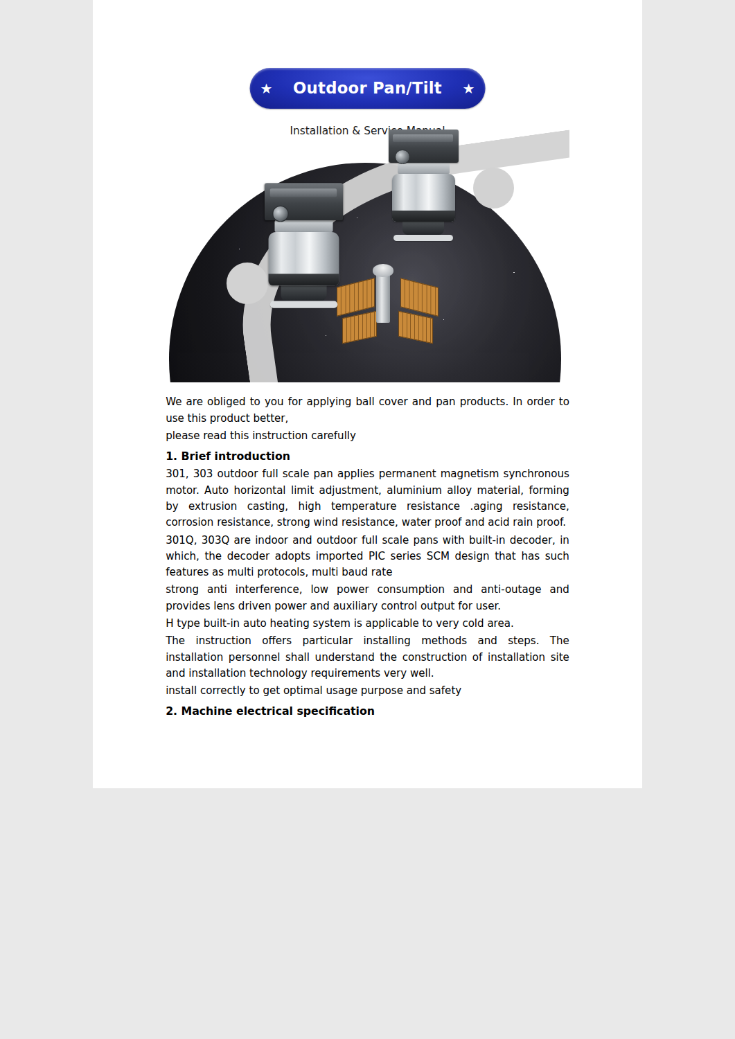★ Outdoor Pan/Tilt ★
Installation & Service Manual
We are obliged to you for applying ball cover and pan products. In order to use this product better,
please read this instruction carefully
1. Brief introduction
301, 303 outdoor full scale pan applies permanent magnetism synchronous motor. Auto horizontal limit adjustment, aluminium alloy material, forming by extrusion casting, high temperature resistance .aging resistance, corrosion resistance, strong wind resistance, water proof and acid rain proof.
301Q, 303Q are indoor and outdoor full scale pans with built-in decoder, in which, the decoder adopts imported PIC series SCM design that has such features as multi protocols, multi baud rate
strong anti interference, low power consumption and anti-outage and provides lens driven power and auxiliary control output for user.
H type built-in auto heating system is applicable to very cold area.
The instruction offers particular installing methods and steps. The installation personnel shall understand the construction of installation site and installation technology requirements very well.
install correctly to get optimal usage purpose and safety
2. Machine electrical specification